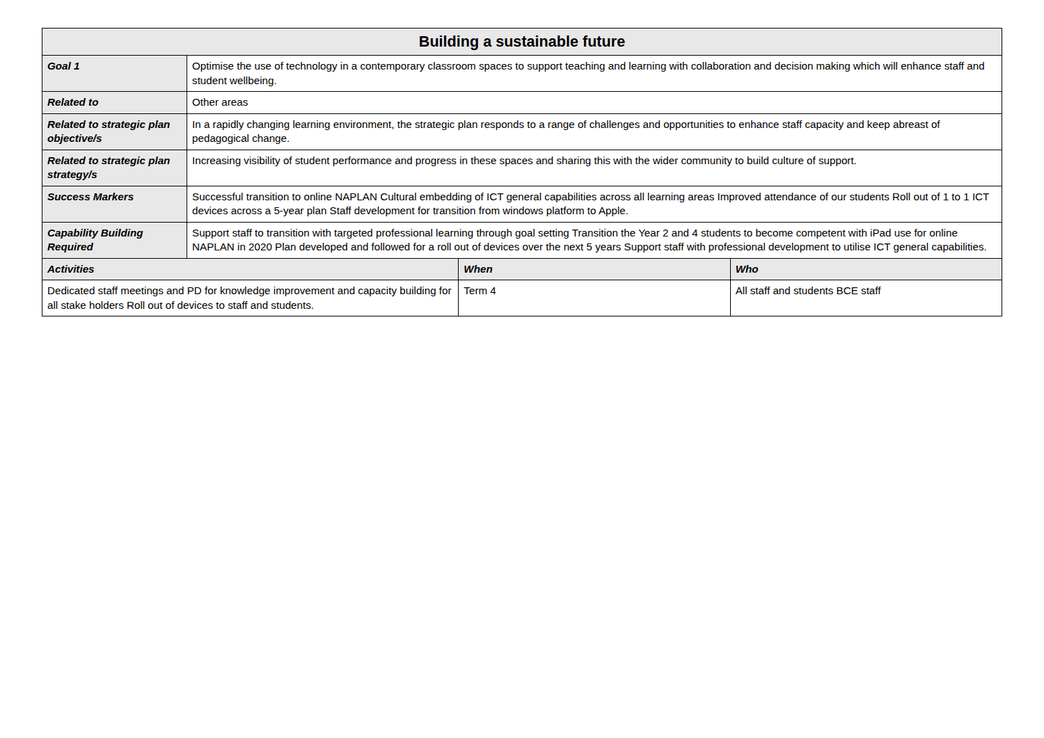Building a sustainable future
| Goal 1 | Optimise the use of technology in a contemporary classroom spaces to support teaching and learning with collaboration and decision making which will enhance staff and student wellbeing. |
| Related to | Other areas |
| Related to strategic plan objective/s | In a rapidly changing learning environment, the strategic plan responds to a range of challenges and opportunities to enhance staff capacity and keep abreast of pedagogical change. |
| Related to strategic plan strategy/s | Increasing visibility of student performance and progress in these spaces and sharing this with the wider community to build culture of support. |
| Success Markers | Successful transition to online NAPLAN Cultural embedding of ICT general capabilities across all learning areas Improved attendance of our students Roll out of 1 to 1 ICT devices across a 5-year plan Staff development for transition from windows platform to Apple. |
| Capability Building Required | Support staff to transition with targeted professional learning through goal setting Transition the Year 2 and 4 students to become competent with iPad use for online NAPLAN in 2020 Plan developed and followed for a roll out of devices over the next 5 years Support staff with professional development to utilise ICT general capabilities. |
| Activities | When | Who |
| Dedicated staff meetings and PD for knowledge improvement and capacity building for all stake holders Roll out of devices to staff and students. | Term 4 | All staff and students BCE staff |